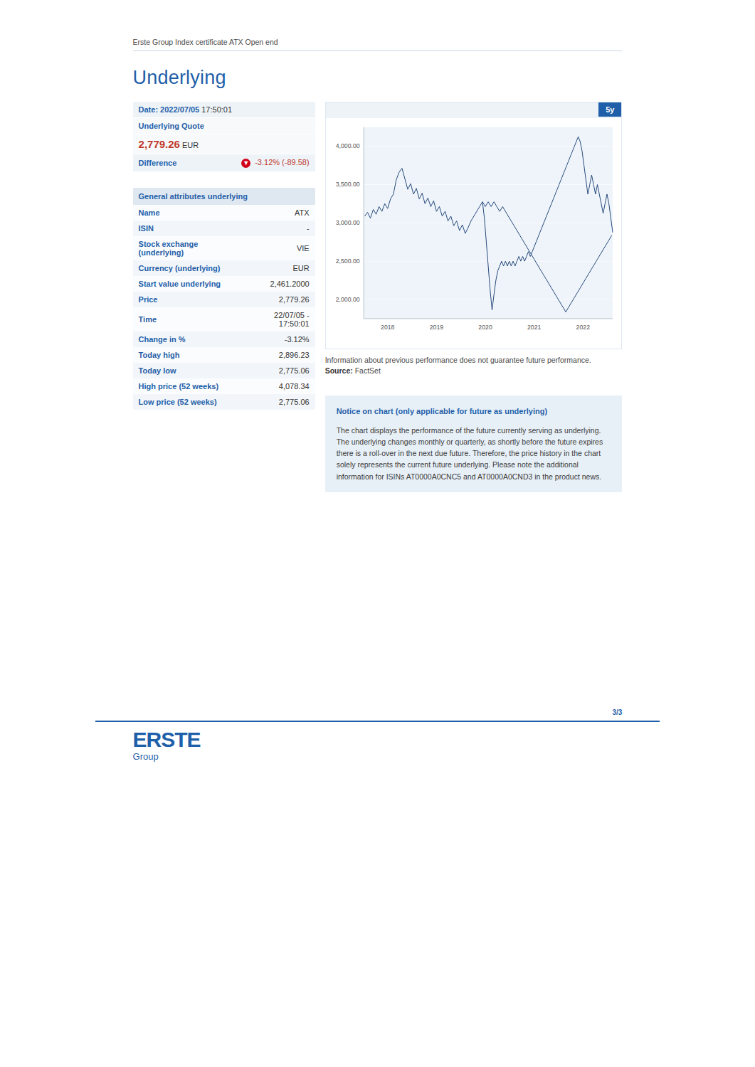Erste Group Index certificate ATX Open end
Underlying
| Date: 2022/07/05 17:50:01 |
| Underlying Quote |
| 2,779.26 EUR |
| Difference | ▼ -3.12% (-89.58) |
| General attributes underlying |
| --- |
| Name | ATX |
| ISIN | - |
| Stock exchange (underlying) | VIE |
| Currency (underlying) | EUR |
| Start value underlying | 2,461.2000 |
| Price | 2,779.26 |
| Time | 22/07/05 - 17:50:01 |
| Change in % | -3.12% |
| Today high | 2,896.23 |
| Today low | 2,775.06 |
| High price (52 weeks) | 4,078.34 |
| Low price (52 weeks) | 2,775.06 |
5y
4,000.00 3,500.00 3,000.00 2,500.00 2,000.00 2018 2019 2020 2021 2022
Information about previous performance does not guarantee future performance.
Source: FactSet
Notice on chart (only applicable for future as underlying)
The chart displays the performance of the future currently serving as underlying. The underlying changes monthly or quarterly, as shortly before the future expires there is a roll-over in the next due future. Therefore, the price history in the chart solely represents the current future underlying. Please note the additional information for ISINs AT0000A0CNC5 and AT0000A0CND3 in the product news.
3/3
ERSTE
Group